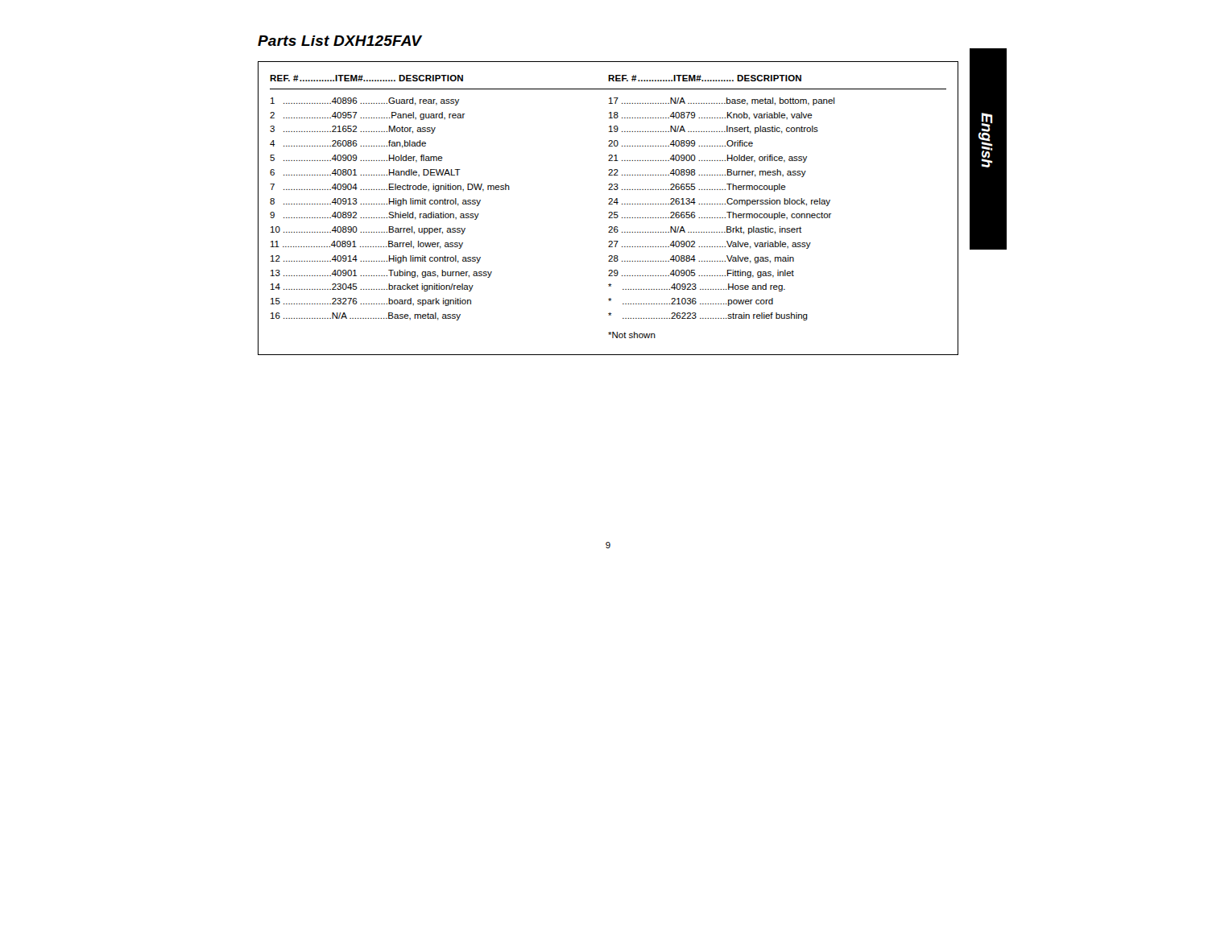English
Parts List DXH125FAV
| REF. # .............ITEM#............ DESCRIPTION 1 ...................40896 ...........Guard, rear, assy 2 ...................40957 ............Panel, guard, rear 3 ...................21652 ...........Motor, assy 4 ...................26086 ...........fan,blade 5 ...................40909 ...........Holder, flame 6 ...................40801 ...........Handle, DEWALT 7 ...................40904 ...........Electrode, ignition, DW, mesh 8 ...................40913 ...........High limit control, assy 9 ...................40892 ...........Shield, radiation, assy 10 ...................40890 ...........Barrel, upper, assy 11 ...................40891 ...........Barrel, lower, assy 12 ...................40914 ...........High limit control, assy 13 ...................40901 ...........Tubing, gas, burner, assy 14 ...................23045 ...........bracket ignition/relay 15 ...................23276 ...........board, spark ignition 16 ...................N/A ...............Base, metal, assy | REF. # .............ITEM#............ DESCRIPTION 17 ...................N/A ...............base, metal, bottom, panel 18 ...................40879 ...........Knob, variable, valve 19 ...................N/A ...............Insert, plastic, controls 20 ...................40899 ...........Orifice 21 ...................40900 ...........Holder, orifice, assy 22 ...................40898 ...........Burner, mesh, assy 23 ...................26655 ...........Thermocouple 24 ...................26134 ...........Comperssion block, relay 25 ...................26656 ...........Thermocouple, connector 26 ...................N/A ...............Brkt, plastic, insert 27 ...................40902 ...........Valve, variable, assy 28 ...................40884 ...........Valve, gas, main 29 ...................40905 ...........Fitting, gas, inlet * ...................40923 ...........Hose and reg. * ...................21036 ...........power cord * ...................26223 ...........strain relief bushing *Not shown |
9